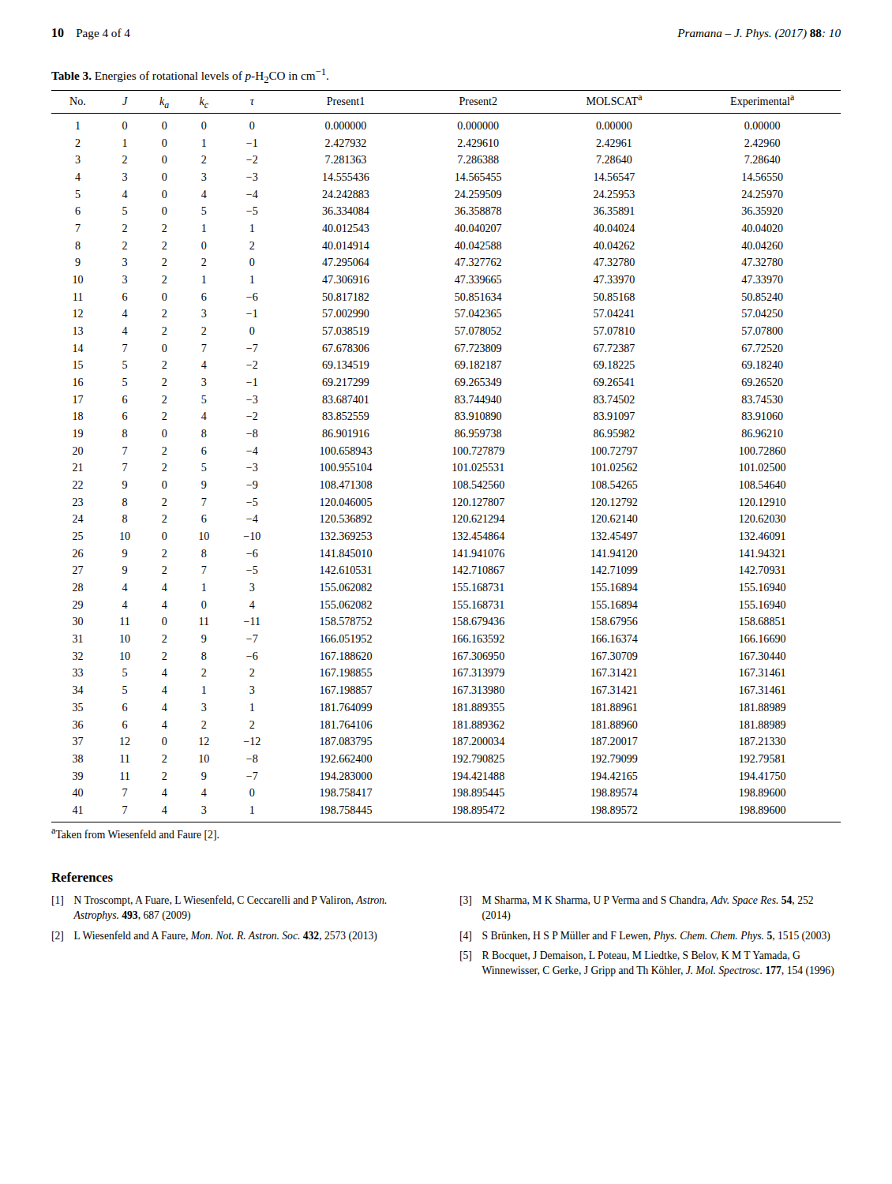10 Page 4 of 4
Pramana – J. Phys. (2017) 88: 10
Table 3. Energies of rotational levels of p-H2CO in cm−1.
| No. | J | k a | k c | τ | Present1 | Present2 | MOLSCAT a | Experimental a |
| --- | --- | --- | --- | --- | --- | --- | --- | --- |
| 1 | 0 | 0 | 0 | 0 | 0.000000 | 0.000000 | 0.00000 | 0.00000 |
| 2 | 1 | 0 | 1 | −1 | 2.427932 | 2.429610 | 2.42961 | 2.42960 |
| 3 | 2 | 0 | 2 | −2 | 7.281363 | 7.286388 | 7.28640 | 7.28640 |
| 4 | 3 | 0 | 3 | −3 | 14.555436 | 14.565455 | 14.56547 | 14.56550 |
| 5 | 4 | 0 | 4 | −4 | 24.242883 | 24.259509 | 24.25953 | 24.25970 |
| 6 | 5 | 0 | 5 | −5 | 36.334084 | 36.358878 | 36.35891 | 36.35920 |
| 7 | 2 | 2 | 1 | 1 | 40.012543 | 40.040207 | 40.04024 | 40.04020 |
| 8 | 2 | 2 | 0 | 2 | 40.014914 | 40.042588 | 40.04262 | 40.04260 |
| 9 | 3 | 2 | 2 | 0 | 47.295064 | 47.327762 | 47.32780 | 47.32780 |
| 10 | 3 | 2 | 1 | 1 | 47.306916 | 47.339665 | 47.33970 | 47.33970 |
| 11 | 6 | 0 | 6 | −6 | 50.817182 | 50.851634 | 50.85168 | 50.85240 |
| 12 | 4 | 2 | 3 | −1 | 57.002990 | 57.042365 | 57.04241 | 57.04250 |
| 13 | 4 | 2 | 2 | 0 | 57.038519 | 57.078052 | 57.07810 | 57.07800 |
| 14 | 7 | 0 | 7 | −7 | 67.678306 | 67.723809 | 67.72387 | 67.72520 |
| 15 | 5 | 2 | 4 | −2 | 69.134519 | 69.182187 | 69.18225 | 69.18240 |
| 16 | 5 | 2 | 3 | −1 | 69.217299 | 69.265349 | 69.26541 | 69.26520 |
| 17 | 6 | 2 | 5 | −3 | 83.687401 | 83.744940 | 83.74502 | 83.74530 |
| 18 | 6 | 2 | 4 | −2 | 83.852559 | 83.910890 | 83.91097 | 83.91060 |
| 19 | 8 | 0 | 8 | −8 | 86.901916 | 86.959738 | 86.95982 | 86.96210 |
| 20 | 7 | 2 | 6 | −4 | 100.658943 | 100.727879 | 100.72797 | 100.72860 |
| 21 | 7 | 2 | 5 | −3 | 100.955104 | 101.025531 | 101.02562 | 101.02500 |
| 22 | 9 | 0 | 9 | −9 | 108.471308 | 108.542560 | 108.54265 | 108.54640 |
| 23 | 8 | 2 | 7 | −5 | 120.046005 | 120.127807 | 120.12792 | 120.12910 |
| 24 | 8 | 2 | 6 | −4 | 120.536892 | 120.621294 | 120.62140 | 120.62030 |
| 25 | 10 | 0 | 10 | −10 | 132.369253 | 132.454864 | 132.45497 | 132.46091 |
| 26 | 9 | 2 | 8 | −6 | 141.845010 | 141.941076 | 141.94120 | 141.94321 |
| 27 | 9 | 2 | 7 | −5 | 142.610531 | 142.710867 | 142.71099 | 142.70931 |
| 28 | 4 | 4 | 1 | 3 | 155.062082 | 155.168731 | 155.16894 | 155.16940 |
| 29 | 4 | 4 | 0 | 4 | 155.062082 | 155.168731 | 155.16894 | 155.16940 |
| 30 | 11 | 0 | 11 | −11 | 158.578752 | 158.679436 | 158.67956 | 158.68851 |
| 31 | 10 | 2 | 9 | −7 | 166.051952 | 166.163592 | 166.16374 | 166.16690 |
| 32 | 10 | 2 | 8 | −6 | 167.188620 | 167.306950 | 167.30709 | 167.30440 |
| 33 | 5 | 4 | 2 | 2 | 167.198855 | 167.313979 | 167.31421 | 167.31461 |
| 34 | 5 | 4 | 1 | 3 | 167.198857 | 167.313980 | 167.31421 | 167.31461 |
| 35 | 6 | 4 | 3 | 1 | 181.764099 | 181.889355 | 181.88961 | 181.88989 |
| 36 | 6 | 4 | 2 | 2 | 181.764106 | 181.889362 | 181.88960 | 181.88989 |
| 37 | 12 | 0 | 12 | −12 | 187.083795 | 187.200034 | 187.20017 | 187.21330 |
| 38 | 11 | 2 | 10 | −8 | 192.662400 | 192.790825 | 192.79099 | 192.79581 |
| 39 | 11 | 2 | 9 | −7 | 194.283000 | 194.421488 | 194.42165 | 194.41750 |
| 40 | 7 | 4 | 4 | 0 | 198.758417 | 198.895445 | 198.89574 | 198.89600 |
| 41 | 7 | 4 | 3 | 1 | 198.758445 | 198.895472 | 198.89572 | 198.89600 |
aTaken from Wiesenfeld and Faure [2].
References
[1] N Troscompt, A Fuare, L Wiesenfeld, C Ceccarelli and P Valiron, Astron. Astrophys. 493, 687 (2009)
[2] L Wiesenfeld and A Faure, Mon. Not. R. Astron. Soc. 432, 2573 (2013)
[3] M Sharma, M K Sharma, U P Verma and S Chandra, Adv. Space Res. 54, 252 (2014)
[4] S Brünken, H S P Müller and F Lewen, Phys. Chem. Chem. Phys. 5, 1515 (2003)
[5] R Bocquet, J Demaison, L Poteau, M Liedtke, S Belov, K M T Yamada, G Winnewisser, C Gerke, J Gripp and Th Köhler, J. Mol. Spectrosc. 177, 154 (1996)